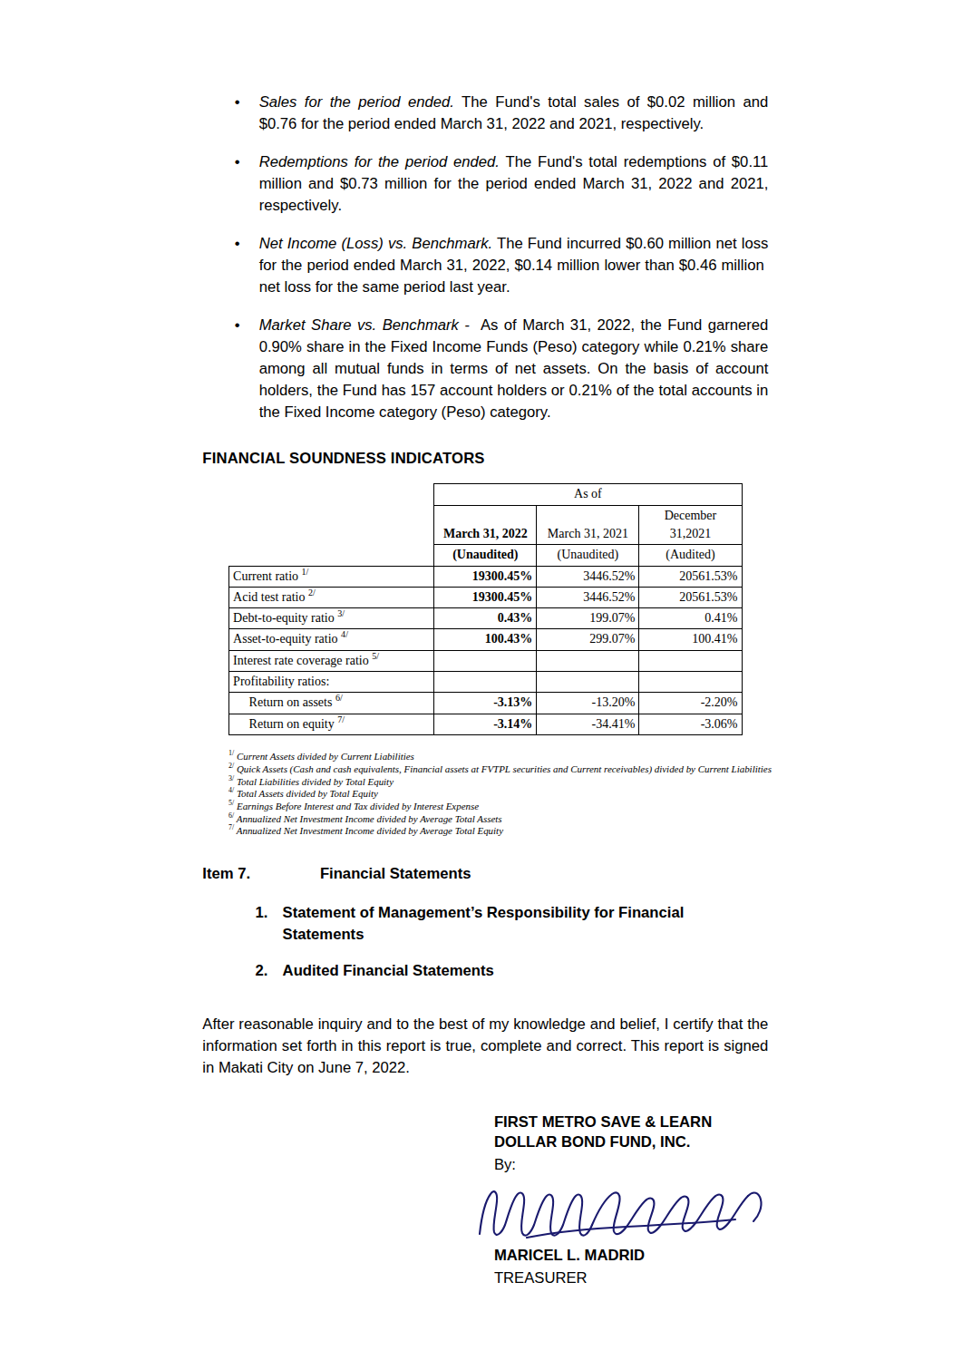Sales for the period ended. The Fund's total sales of $0.02 million and $0.76 for the period ended March 31, 2022 and 2021, respectively.
Redemptions for the period ended. The Fund's total redemptions of $0.11 million and $0.73 million for the period ended March 31, 2022 and 2021, respectively.
Net Income (Loss) vs. Benchmark. The Fund incurred $0.60 million net loss for the period ended March 31, 2022, $0.14 million lower than $0.46 million net loss for the same period last year.
Market Share vs. Benchmark - As of March 31, 2022, the Fund garnered 0.90% share in the Fixed Income Funds (Peso) category while 0.21% share among all mutual funds in terms of net assets. On the basis of account holders, the Fund has 157 account holders or 0.21% of the total accounts in the Fixed Income category (Peso) category.
FINANCIAL SOUNDNESS INDICATORS
| | As of |
| | March 31, 2022 | March 31, 2021 | December 31,2021 |
| | (Unaudited) | (Unaudited) | (Audited) |
| Current ratio 1/ | 19300.45% | 3446.52% | 20561.53% |
| Acid test ratio 2/ | 19300.45% | 3446.52% | 20561.53% |
| Debt-to-equity ratio 3/ | 0.43% | 199.07% | 0.41% |
| Asset-to-equity ratio 4/ | 100.43% | 299.07% | 100.41% |
| Interest rate coverage ratio 5/ | | | |
| Profitability ratios: | | | |
| Return on assets 6/ | -3.13% | -13.20% | -2.20% |
| Return on equity 7/ | -3.14% | -34.41% | -3.06% |
1/ Current Assets divided by Current Liabilities
2/ Quick Assets (Cash and cash equivalents, Financial assets at FVTPL securities and Current receivables) divided by Current Liabilities
3/ Total Liabilities divided by Total Equity
4/ Total Assets divided by Total Equity
5/ Earnings Before Interest and Tax divided by Interest Expense
6/ Annualized Net Investment Income divided by Average Total Assets
7/ Annualized Net Investment Income divided by Average Total Equity
Item 7. Financial Statements
Statement of Management’s Responsibility for Financial Statements
Audited Financial Statements
After reasonable inquiry and to the best of my knowledge and belief, I certify that the information set forth in this report is true, complete and correct. This report is signed in Makati City on June 7, 2022.
FIRST METRO SAVE & LEARN DOLLAR BOND FUND, INC.
By:
MARICEL L. MADRID
TREASURER